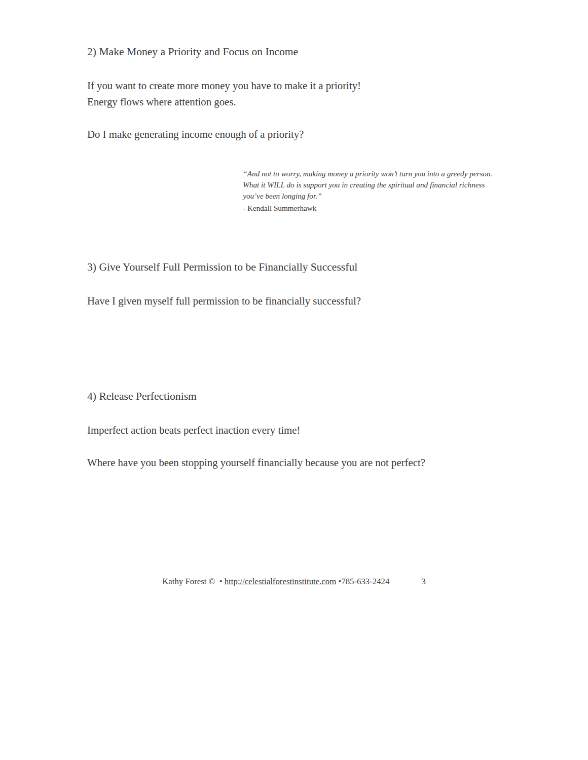2) Make Money a Priority and Focus on Income
If you want to create more money you have to make it a priority!
Energy flows where attention goes.
Do I make generating income enough of a priority?
“And not to worry, making money a priority won’t turn you into a greedy person. What it WILL do is support you in creating the spiritual and financial richness you’ve been longing for.” - Kendall Summerhawk
3) Give Yourself Full Permission to be Financially Successful
Have I given myself full permission to be financially successful?
4) Release Perfectionism
Imperfect action beats perfect inaction every time!
Where have you been stopping yourself financially because you are not perfect?
Kathy Forest © • http://celestialforestinstitute.com •785-633-2424 3